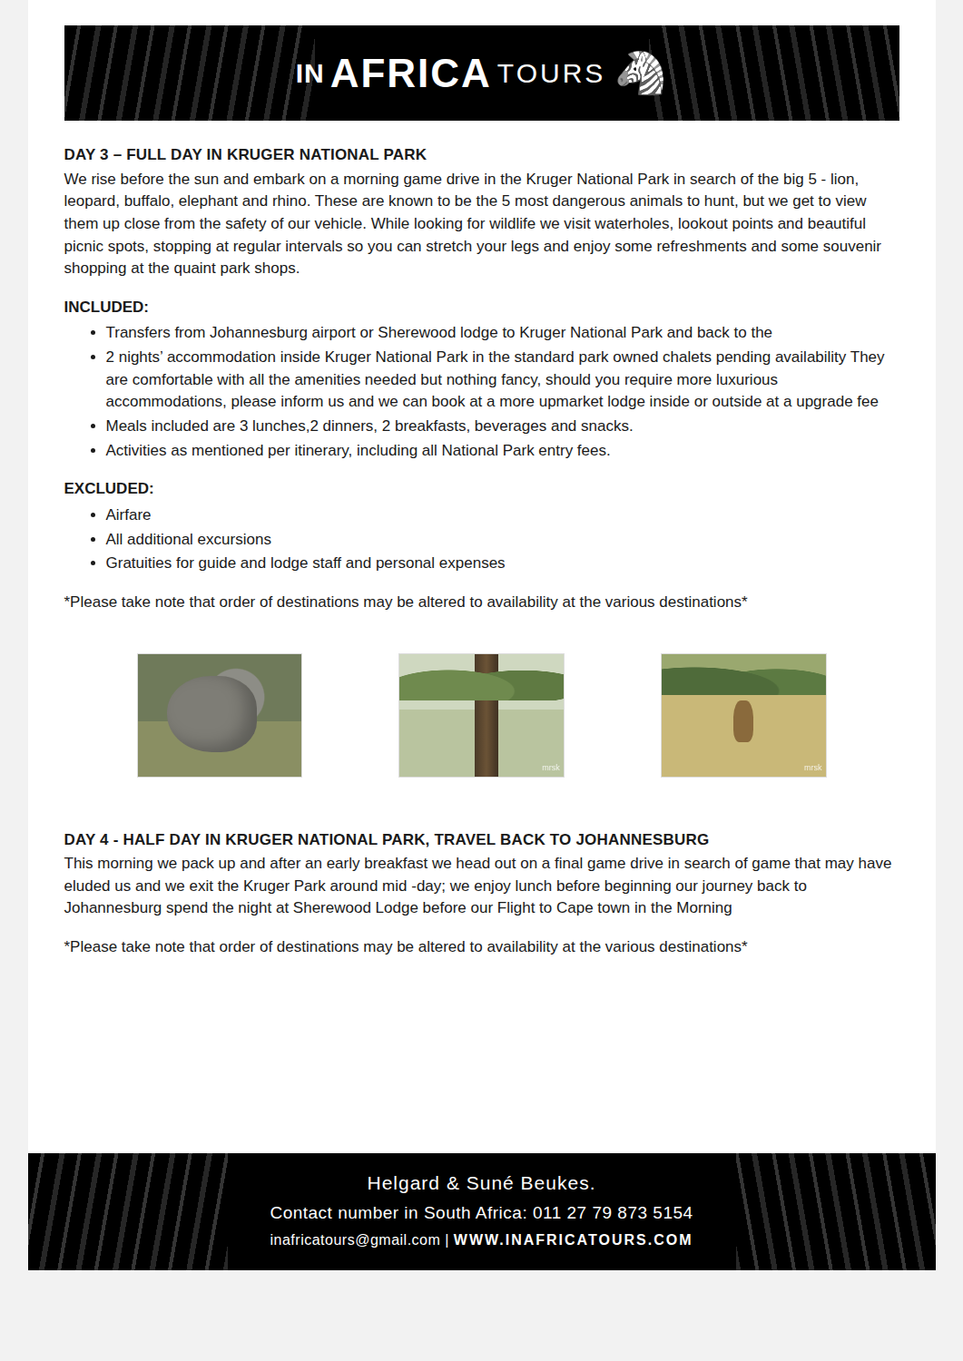In Africa Tours🦓
Day 3 – Full day in Kruger National Park
We rise before the sun and embark on a morning game drive in the Kruger National Park in search of the big 5 - lion, leopard, buffalo, elephant and rhino. These are known to be the 5 most dangerous animals to hunt, but we get to view them up close from the safety of our vehicle. While looking for wildlife we visit waterholes, lookout points and beautiful picnic spots, stopping at regular intervals so you can stretch your legs and enjoy some refreshments and some souvenir shopping at the quaint park shops.
Included:
Transfers from Johannesburg airport or Sherewood lodge to Kruger National Park and back to the
2 nights’ accommodation inside Kruger National Park in the standard park owned chalets pending availability They are comfortable with all the amenities needed but nothing fancy, should you require more luxurious accommodations, please inform us and we can book at a more upmarket lodge inside or outside at a upgrade fee
Meals included are 3 lunches,2 dinners, 2 breakfasts, beverages and snacks.
Activities as mentioned per itinerary, including all National Park entry fees.
Excluded:
Airfare
All additional excursions
Gratuities for guide and lodge staff and personal expenses
*Please take note that order of destinations may be altered to availability at the various destinations*
mrsk
mrsk
Day 4 - Half day in Kruger National Park, travel back to Johannesburg
This morning we pack up and after an early breakfast we head out on a final game drive in search of game that may have eluded us and we exit the Kruger Park around mid -day; we enjoy lunch before beginning our journey back to Johannesburg spend the night at Sherewood Lodge before our Flight to Cape town in the Morning
*Please take note that order of destinations may be altered to availability at the various destinations*
Helgard & Suné Beukes.
Contact number in South Africa: 011 27 79 873 5154
inafricatours@gmail.com | www.inafricatours.com